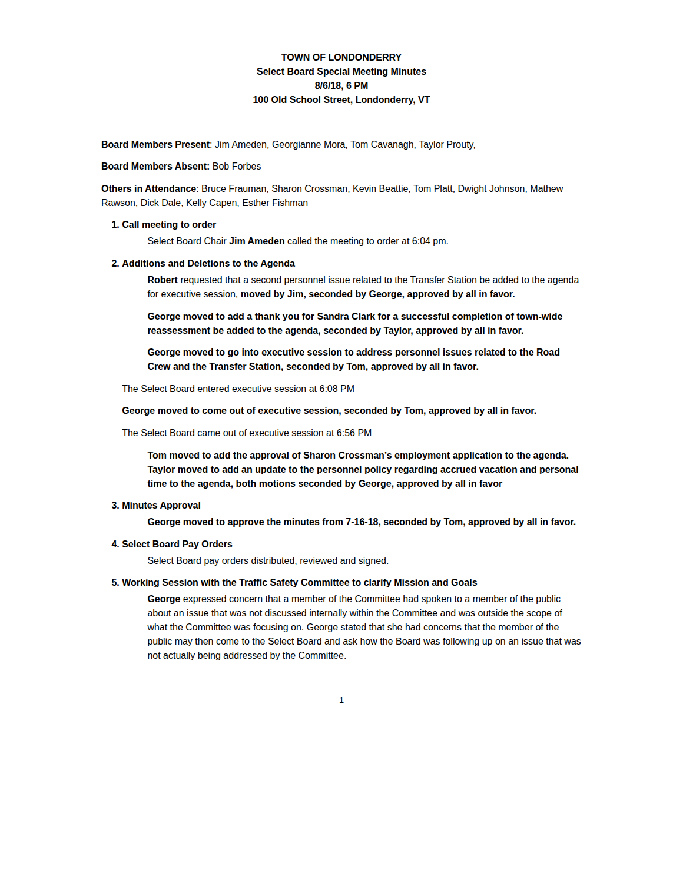TOWN OF LONDONDERRY
Select Board Special Meeting Minutes
8/6/18, 6 PM
100 Old School Street, Londonderry, VT
Board Members Present: Jim Ameden, Georgianne Mora, Tom Cavanagh, Taylor Prouty,
Board Members Absent: Bob Forbes
Others in Attendance: Bruce Frauman, Sharon Crossman, Kevin Beattie, Tom Platt, Dwight Johnson, Mathew Rawson, Dick Dale, Kelly Capen, Esther Fishman
Call meeting to order
Select Board Chair Jim Ameden called the meeting to order at 6:04 pm.
Additions and Deletions to the Agenda
Robert requested that a second personnel issue related to the Transfer Station be added to the agenda for executive session, moved by Jim, seconded by George, approved by all in favor.
George moved to add a thank you for Sandra Clark for a successful completion of town-wide reassessment be added to the agenda, seconded by Taylor, approved by all in favor.
George moved to go into executive session to address personnel issues related to the Road Crew and the Transfer Station, seconded by Tom, approved by all in favor.
The Select Board entered executive session at 6:08 PM
George moved to come out of executive session, seconded by Tom, approved by all in favor.
The Select Board came out of executive session at 6:56 PM
Tom moved to add the approval of Sharon Crossman’s employment application to the agenda. Taylor moved to add an update to the personnel policy regarding accrued vacation and personal time to the agenda, both motions seconded by George, approved by all in favor
Minutes Approval
George moved to approve the minutes from 7-16-18, seconded by Tom, approved by all in favor.
Select Board Pay Orders
Select Board pay orders distributed, reviewed and signed.
Working Session with the Traffic Safety Committee to clarify Mission and Goals
George expressed concern that a member of the Committee had spoken to a member of the public about an issue that was not discussed internally within the Committee and was outside the scope of what the Committee was focusing on. George stated that she had concerns that the member of the public may then come to the Select Board and ask how the Board was following up on an issue that was not actually being addressed by the Committee.
1